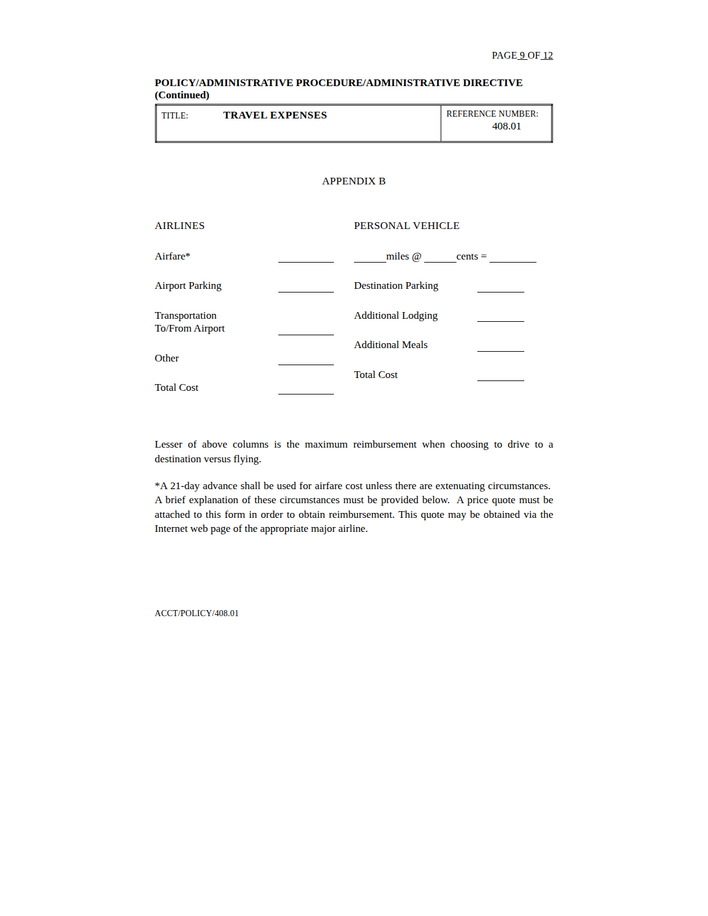PAGE 9 OF 12
POLICY/ADMINISTRATIVE PROCEDURE/ADMINISTRATIVE DIRECTIVE (Continued)
| TITLE: TRAVEL EXPENSES | REFERENCE NUMBER: 408.01 |
APPENDIX B
| AIRLINES / Airfare* / / / Airport Parking / / / Transportation To/From Airport / / / Other / / / Total Cost / / | PERSONAL VEHICLE / miles @ cents = / / Destination Parking / / / Additional Lodging / / / Additional Meals / / / Total Cost / / |
Lesser of above columns is the maximum reimbursement when choosing to drive to a destination versus flying.
*A 21-day advance shall be used for airfare cost unless there are extenuating circumstances. A brief explanation of these circumstances must be provided below. A price quote must be attached to this form in order to obtain reimbursement. This quote may be obtained via the Internet web page of the appropriate major airline.
ACCT/POLICY/408.01